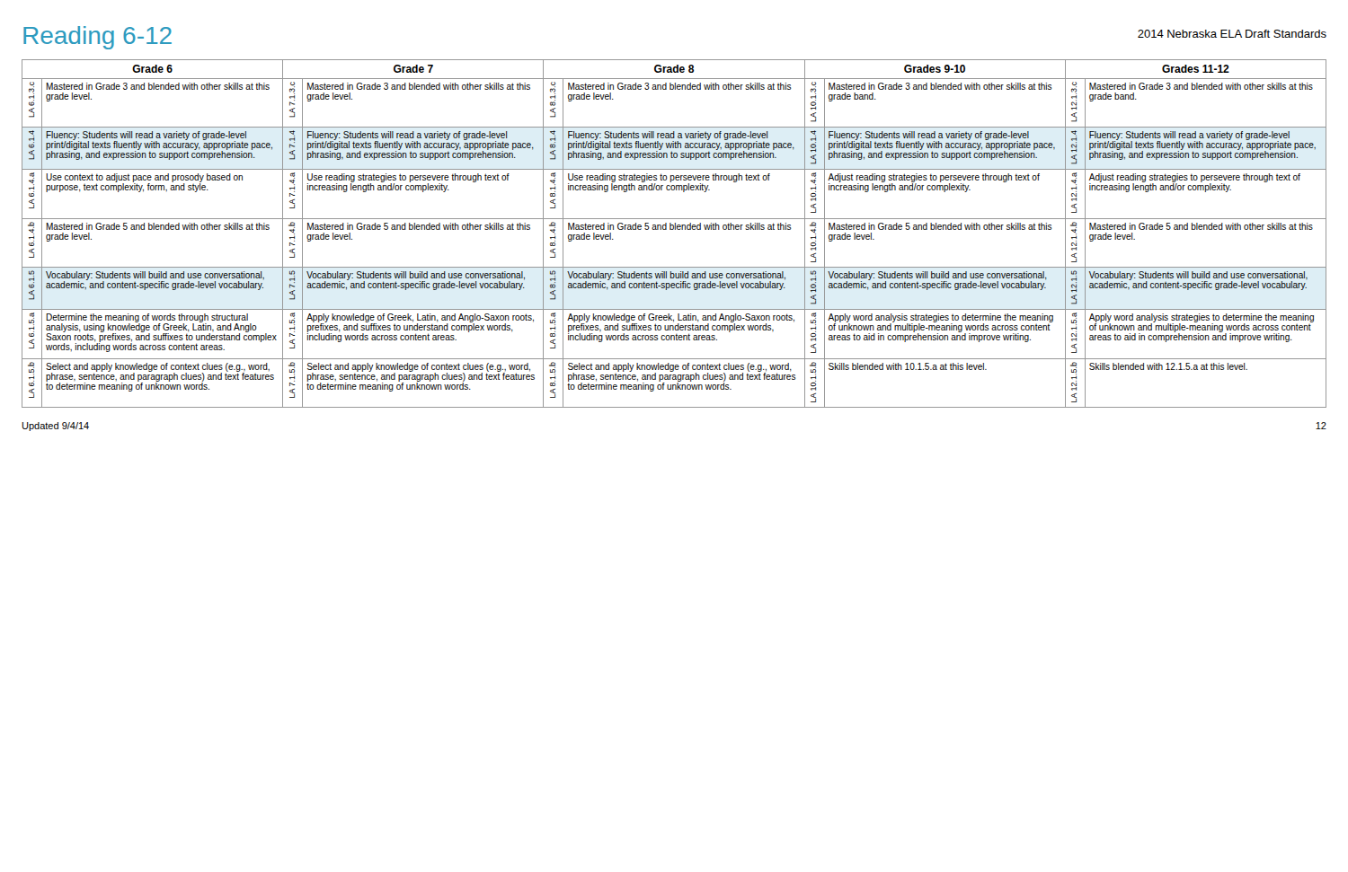Reading 6-12
2014 Nebraska ELA Draft Standards
| Grade 6 | Grade 7 | Grade 8 | Grades 9-10 | Grades 11-12 |
| --- | --- | --- | --- | --- |
| LA 6.1.3.c | Mastered in Grade 3 and blended with other skills at this grade level. | LA 7.1.3.c | Mastered in Grade 3 and blended with other skills at this grade level. | LA 8.1.3.c | Mastered in Grade 3 and blended with other skills at this grade level. | LA 10.1.3.c | Mastered in Grade 3 and blended with other skills at this grade band. | LA 12.1.3.c | Mastered in Grade 3 and blended with other skills at this grade band. |
| LA 6.1.4 | Fluency: Students will read a variety of grade-level print/digital texts fluently with accuracy, appropriate pace, phrasing, and expression to support comprehension. | LA 7.1.4 | Fluency: Students will read a variety of grade-level print/digital texts fluently with accuracy, appropriate pace, phrasing, and expression to support comprehension. | LA 8.1.4 | Fluency: Students will read a variety of grade-level print/digital texts fluently with accuracy, appropriate pace, phrasing, and expression to support comprehension. | LA 10.1.4 | Fluency: Students will read a variety of grade-level print/digital texts fluently with accuracy, appropriate pace, phrasing, and expression to support comprehension. | LA 12.1.4 | Fluency: Students will read a variety of grade-level print/digital texts fluently with accuracy, appropriate pace, phrasing, and expression to support comprehension. |
| LA 6.1.4.a | Use context to adjust pace and prosody based on purpose, text complexity, form, and style. | LA 7.1.4.a | Use reading strategies to persevere through text of increasing length and/or complexity. | LA 8.1.4.a | Use reading strategies to persevere through text of increasing length and/or complexity. | LA 10.1.4.a | Adjust reading strategies to persevere through text of increasing length and/or complexity. | LA 12.1.4.a | Adjust reading strategies to persevere through text of increasing length and/or complexity. |
| LA 6.1.4.b | Mastered in Grade 5 and blended with other skills at this grade level. | LA 7.1.4.b | Mastered in Grade 5 and blended with other skills at this grade level. | LA 8.1.4.b | Mastered in Grade 5 and blended with other skills at this grade level. | LA 10.1.4.b | Mastered in Grade 5 and blended with other skills at this grade level. | LA 12.1.4.b | Mastered in Grade 5 and blended with other skills at this grade level. |
| LA 6.1.5 | Vocabulary: Students will build and use conversational, academic, and content-specific grade-level vocabulary. | LA 7.1.5 | Vocabulary: Students will build and use conversational, academic, and content-specific grade-level vocabulary. | LA 8.1.5 | Vocabulary: Students will build and use conversational, academic, and content-specific grade-level vocabulary. | LA 10.1.5 | Vocabulary: Students will build and use conversational, academic, and content-specific grade-level vocabulary. | LA 12.1.5 | Vocabulary: Students will build and use conversational, academic, and content-specific grade-level vocabulary. |
| LA 6.1.5.a | Determine the meaning of words through structural analysis, using knowledge of Greek, Latin, and Anglo Saxon roots, prefixes, and suffixes to understand complex words, including words across content areas. | LA 7.1.5.a | Apply knowledge of Greek, Latin, and Anglo-Saxon roots, prefixes, and suffixes to understand complex words, including words across content areas. | LA 8.1.5.a | Apply knowledge of Greek, Latin, and Anglo-Saxon roots, prefixes, and suffixes to understand complex words, including words across content areas. | LA 10.1.5.a | Apply word analysis strategies to determine the meaning of unknown and multiple-meaning words across content areas to aid in comprehension and improve writing. | LA 12.1.5.a | Apply word analysis strategies to determine the meaning of unknown and multiple-meaning words across content areas to aid in comprehension and improve writing. |
| LA 6.1.5.b | Select and apply knowledge of context clues (e.g., word, phrase, sentence, and paragraph clues) and text features to determine meaning of unknown words. | LA 7.1.5.b | Select and apply knowledge of context clues (e.g., word, phrase, sentence, and paragraph clues) and text features to determine meaning of unknown words. | LA 8.1.5.b | Select and apply knowledge of context clues (e.g., word, phrase, sentence, and paragraph clues) and text features to determine meaning of unknown words. | LA 10.1.5.b | Skills blended with 10.1.5.a at this level. | LA 12.1.5.b | Skills blended with 12.1.5.a at this level. |
Updated 9/4/14 12